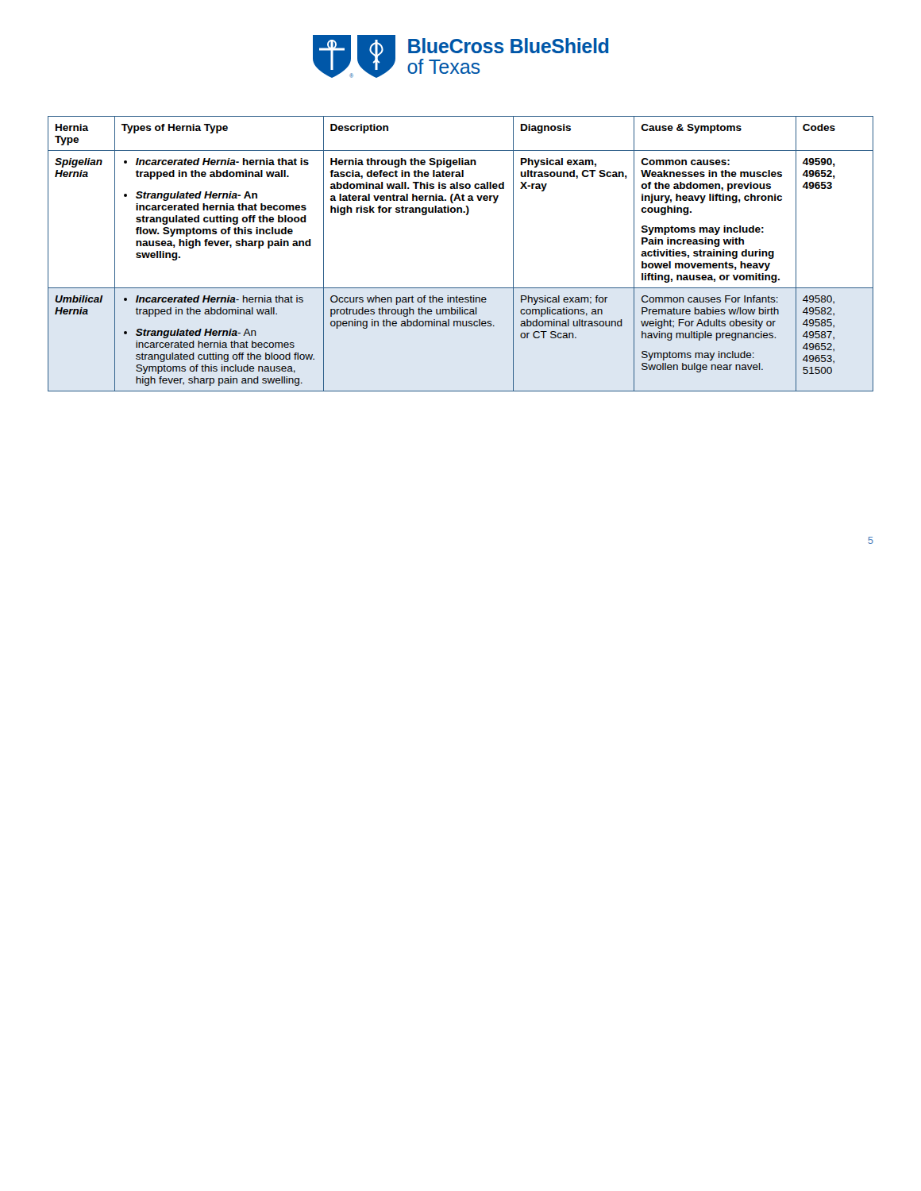®
BlueCross BlueShield
of Texas
| Hernia Type | Types of Hernia Type | Description | Diagnosis | Cause & Symptoms | Codes |
| --- | --- | --- | --- | --- | --- |
| Spigelian Hernia | Incarcerated Hernia - hernia that is trapped in the abdominal wall. Strangulated Hernia - An incarcerated hernia that becomes strangulated cutting off the blood flow. Symptoms of this include nausea, high fever, sharp pain and swelling. | Hernia through the Spigelian fascia, defect in the lateral abdominal wall. This is also called a lateral ventral hernia. (At a very high risk for strangulation.) | Physical exam, ultrasound, CT Scan, X-ray | Common causes: Weaknesses in the muscles of the abdomen, previous injury, heavy lifting, chronic coughing. Symptoms may include: Pain increasing with activities, straining during bowel movements, heavy lifting, nausea, or vomiting. | 49590, 49652, 49653 |
| Umbilical Hernia | Incarcerated Hernia - hernia that is trapped in the abdominal wall. Strangulated Hernia - An incarcerated hernia that becomes strangulated cutting off the blood flow. Symptoms of this include nausea, high fever, sharp pain and swelling. | Occurs when part of the intestine protrudes through the umbilical opening in the abdominal muscles. | Physical exam; for complications, an abdominal ultrasound or CT Scan. | Common causes For Infants: Premature babies w/low birth weight; For Adults obesity or having multiple pregnancies. Symptoms may include: Swollen bulge near navel. | 49580, 49582, 49585, 49587, 49652, 49653, 51500 |
5